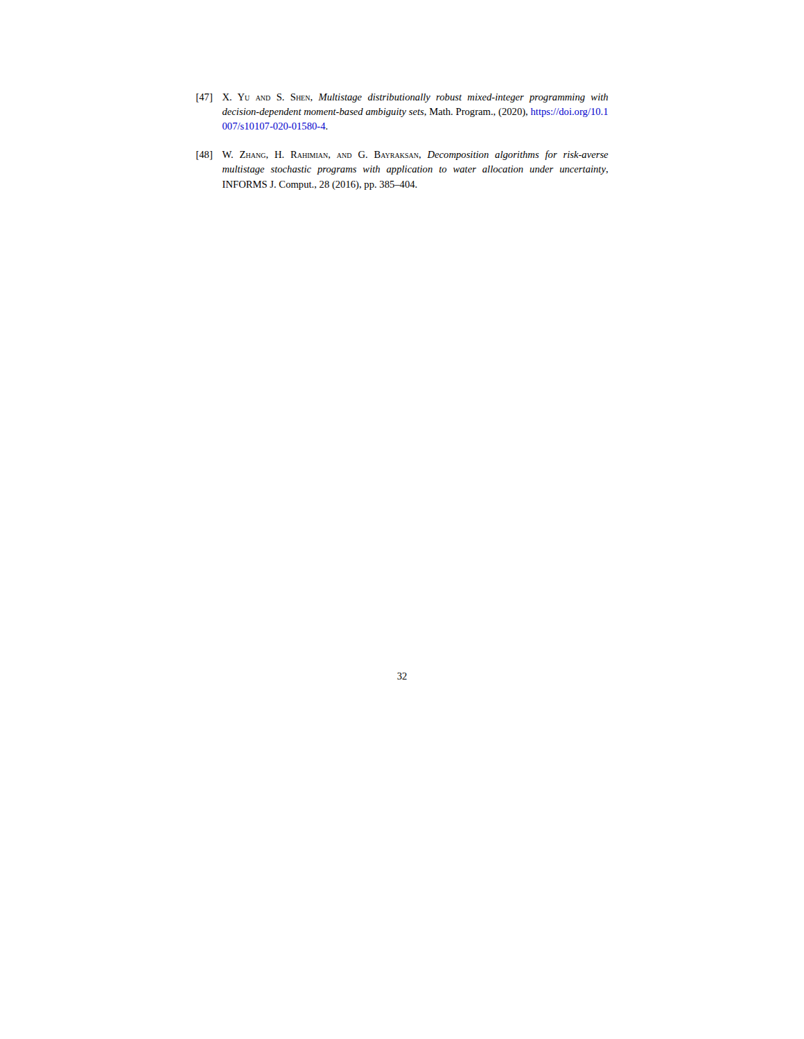[47] X. Yu and S. Shen, Multistage distributionally robust mixed-integer programming with decision-dependent moment-based ambiguity sets, Math. Program., (2020), https://doi.org/10.1007/s10107-020-01580-4.
[48] W. Zhang, H. Rahimian, and G. Bayraksan, Decomposition algorithms for risk-averse multistage stochastic programs with application to water allocation under uncertainty, INFORMS J. Comput., 28 (2016), pp. 385–404.
32